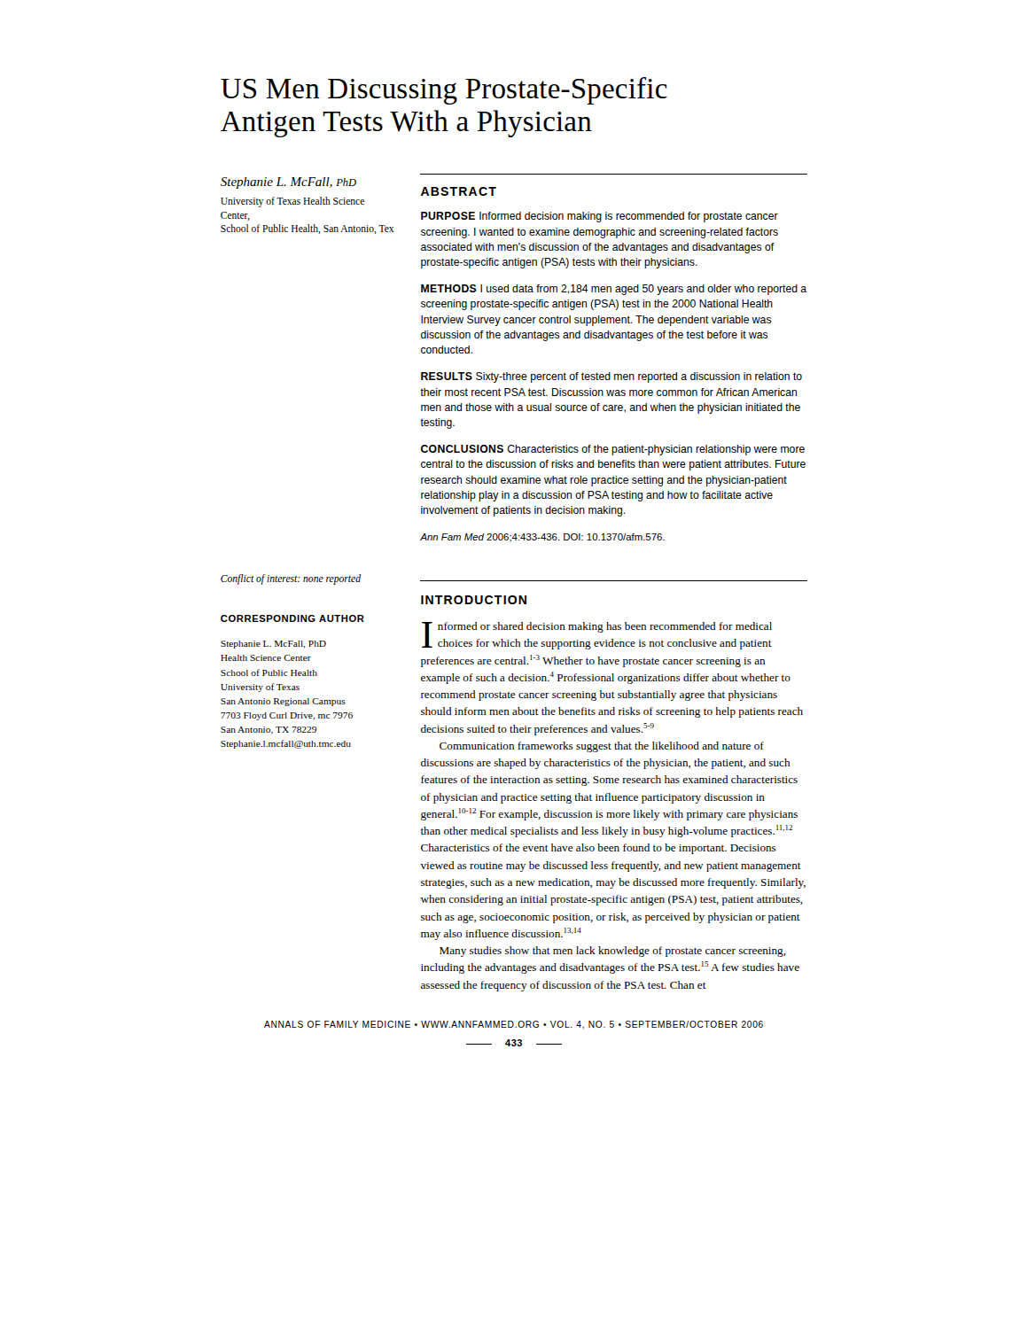US Men Discussing Prostate-Specific
Antigen Tests With a Physician
Stephanie L. McFall, PhD
University of Texas Health Science Center,
School of Public Health, San Antonio, Tex
Conflict of interest: none reported
CORRESPONDING AUTHOR
Stephanie L. McFall, PhD
Health Science Center
School of Public Health
University of Texas
San Antonio Regional Campus
7703 Floyd Curl Drive, mc 7976
San Antonio, TX 78229
Stephanie.l.mcfall@uth.tmc.edu
ABSTRACT
PURPOSE Informed decision making is recommended for prostate cancer screening. I wanted to examine demographic and screening-related factors associated with men's discussion of the advantages and disadvantages of prostate-specific antigen (PSA) tests with their physicians.
METHODS I used data from 2,184 men aged 50 years and older who reported a screening prostate-specific antigen (PSA) test in the 2000 National Health Interview Survey cancer control supplement. The dependent variable was discussion of the advantages and disadvantages of the test before it was conducted.
RESULTS Sixty-three percent of tested men reported a discussion in relation to their most recent PSA test. Discussion was more common for African American men and those with a usual source of care, and when the physician initiated the testing.
CONCLUSIONS Characteristics of the patient-physician relationship were more central to the discussion of risks and benefits than were patient attributes. Future research should examine what role practice setting and the physician-patient relationship play in a discussion of PSA testing and how to facilitate active involvement of patients in decision making.
Ann Fam Med 2006;4:433-436. DOI: 10.1370/afm.576.
INTRODUCTION
Informed or shared decision making has been recommended for medical choices for which the supporting evidence is not conclusive and patient preferences are central.1-3 Whether to have prostate cancer screening is an example of such a decision.4 Professional organizations differ about whether to recommend prostate cancer screening but substantially agree that physicians should inform men about the benefits and risks of screening to help patients reach decisions suited to their preferences and values.5-9
Communication frameworks suggest that the likelihood and nature of discussions are shaped by characteristics of the physician, the patient, and such features of the interaction as setting. Some research has examined characteristics of physician and practice setting that influence participatory discussion in general.10-12 For example, discussion is more likely with primary care physicians than other medical specialists and less likely in busy high-volume practices.11,12 Characteristics of the event have also been found to be important. Decisions viewed as routine may be discussed less frequently, and new patient management strategies, such as a new medication, may be discussed more frequently. Similarly, when considering an initial prostate-specific antigen (PSA) test, patient attributes, such as age, socioeconomic position, or risk, as perceived by physician or patient may also influence discussion.13,14
Many studies show that men lack knowledge of prostate cancer screening, including the advantages and disadvantages of the PSA test.15 A few studies have assessed the frequency of discussion of the PSA test. Chan et
ANNALS OF FAMILY MEDICINE • WWW.ANNFAMMED.ORG • VOL. 4, NO. 5 • SEPTEMBER/OCTOBER 2006
433